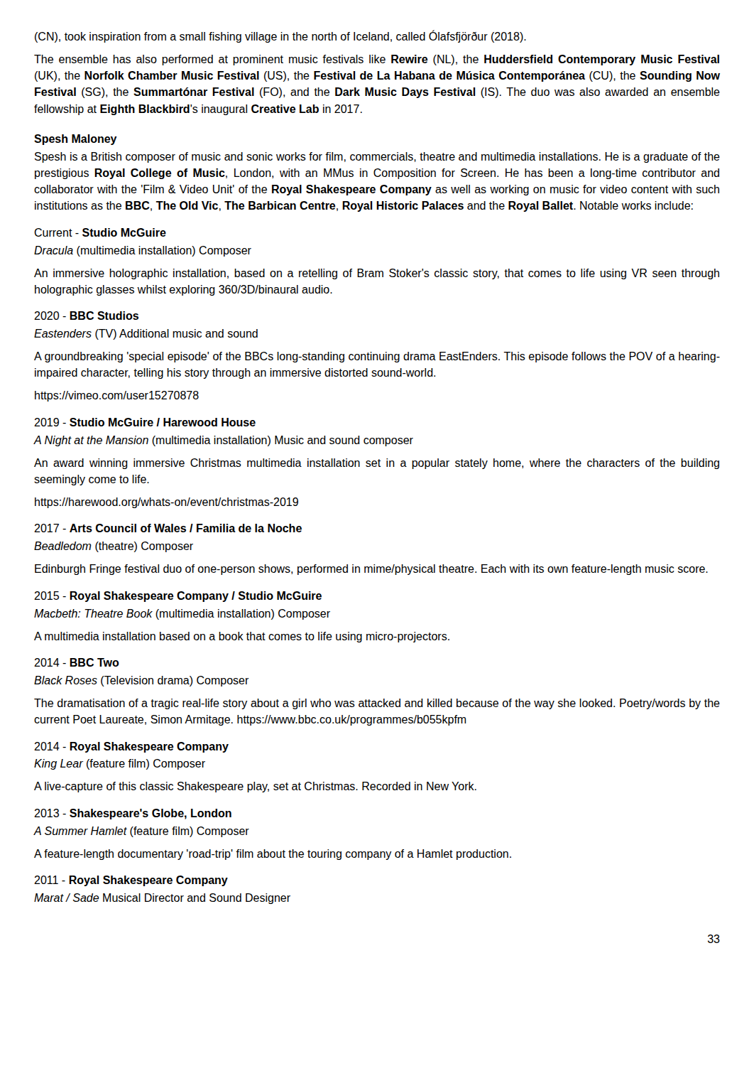(CN), took inspiration from a small fishing village in the north of Iceland, called Ólafsfjörður (2018).
The ensemble has also performed at prominent music festivals like Rewire (NL), the Huddersfield Contemporary Music Festival (UK), the Norfolk Chamber Music Festival (US), the Festival de La Habana de Música Contemporánea (CU), the Sounding Now Festival (SG), the Summartónar Festival (FO), and the Dark Music Days Festival (IS). The duo was also awarded an ensemble fellowship at Eighth Blackbird's inaugural Creative Lab in 2017.
Spesh Maloney
Spesh is a British composer of music and sonic works for film, commercials, theatre and multimedia installations. He is a graduate of the prestigious Royal College of Music, London, with an MMus in Composition for Screen. He has been a long-time contributor and collaborator with the 'Film & Video Unit' of the Royal Shakespeare Company as well as working on music for video content with such institutions as the BBC, The Old Vic, The Barbican Centre, Royal Historic Palaces and the Royal Ballet. Notable works include:
Current - Studio McGuire
Dracula (multimedia installation) Composer
An immersive holographic installation, based on a retelling of Bram Stoker's classic story, that comes to life using VR seen through holographic glasses whilst exploring 360/3D/binaural audio.
2020 - BBC Studios
Eastenders (TV) Additional music and sound
A groundbreaking 'special episode' of the BBCs long-standing continuing drama EastEnders. This episode follows the POV of a hearing-impaired character, telling his story through an immersive distorted sound-world.
https://vimeo.com/user15270878
2019 - Studio McGuire / Harewood House
A Night at the Mansion (multimedia installation) Music and sound composer
An award winning immersive Christmas multimedia installation set in a popular stately home, where the characters of the building seemingly come to life.
https://harewood.org/whats-on/event/christmas-2019
2017 - Arts Council of Wales / Familia de la Noche
Beadledom (theatre) Composer
Edinburgh Fringe festival duo of one-person shows, performed in mime/physical theatre. Each with its own feature-length music score.
2015 - Royal Shakespeare Company / Studio McGuire
Macbeth: Theatre Book (multimedia installation) Composer
A multimedia installation based on a book that comes to life using micro-projectors.
2014 - BBC Two
Black Roses (Television drama) Composer
The dramatisation of a tragic real-life story about a girl who was attacked and killed because of the way she looked. Poetry/words by the current Poet Laureate, Simon Armitage. https://www.bbc.co.uk/programmes/b055kpfm
2014 - Royal Shakespeare Company
King Lear (feature film) Composer
A live-capture of this classic Shakespeare play, set at Christmas. Recorded in New York.
2013 - Shakespeare's Globe, London
A Summer Hamlet (feature film) Composer
A feature-length documentary 'road-trip' film about the touring company of a Hamlet production.
2011 - Royal Shakespeare Company
Marat / Sade Musical Director and Sound Designer
33